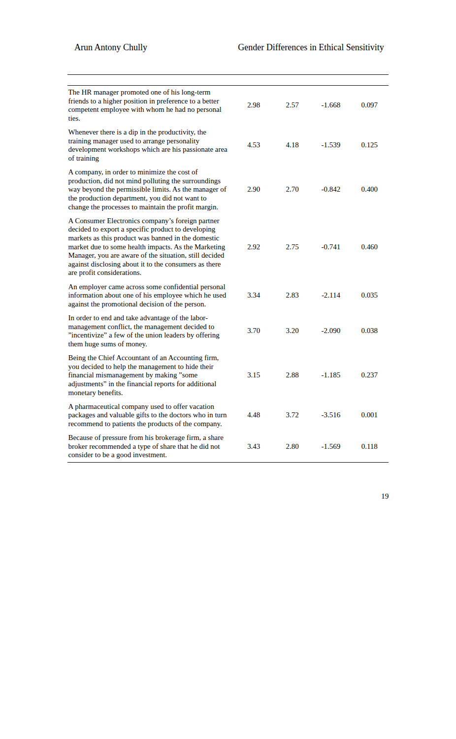Arun Antony Chully Gender Differences in Ethical Sensitivity
| The HR manager promoted one of his long-term friends to a higher position in preference to a better competent employee with whom he had no personal ties. | 2.98 | 2.57 | -1.668 | 0.097 |
| Whenever there is a dip in the productivity, the training manager used to arrange personality development workshops which are his passionate area of training | 4.53 | 4.18 | -1.539 | 0.125 |
| A company, in order to minimize the cost of production, did not mind polluting the surroundings way beyond the permissible limits. As the manager of the production department, you did not want to change the processes to maintain the profit margin. | 2.90 | 2.70 | -0.842 | 0.400 |
| A Consumer Electronics company’s foreign partner decided to export a specific product to developing markets as this product was banned in the domestic market due to some health impacts. As the Marketing Manager, you are aware of the situation, still decided against disclosing about it to the consumers as there are profit considerations. | 2.92 | 2.75 | -0.741 | 0.460 |
| An employer came across some confidential personal information about one of his employee which he used against the promotional decision of the person. | 3.34 | 2.83 | -2.114 | 0.035 |
| In order to end and take advantage of the labor-management conflict, the management decided to ”incentivize” a few of the union leaders by offering them huge sums of money. | 3.70 | 3.20 | -2.090 | 0.038 |
| Being the Chief Accountant of an Accounting firm, you decided to help the management to hide their financial mismanagement by making ”some adjustments” in the financial reports for additional monetary benefits. | 3.15 | 2.88 | -1.185 | 0.237 |
| A pharmaceutical company used to offer vacation packages and valuable gifts to the doctors who in turn recommend to patients the products of the company. | 4.48 | 3.72 | -3.516 | 0.001 |
| Because of pressure from his brokerage firm, a share broker recommended a type of share that he did not consider to be a good investment. | 3.43 | 2.80 | -1.569 | 0.118 |
19